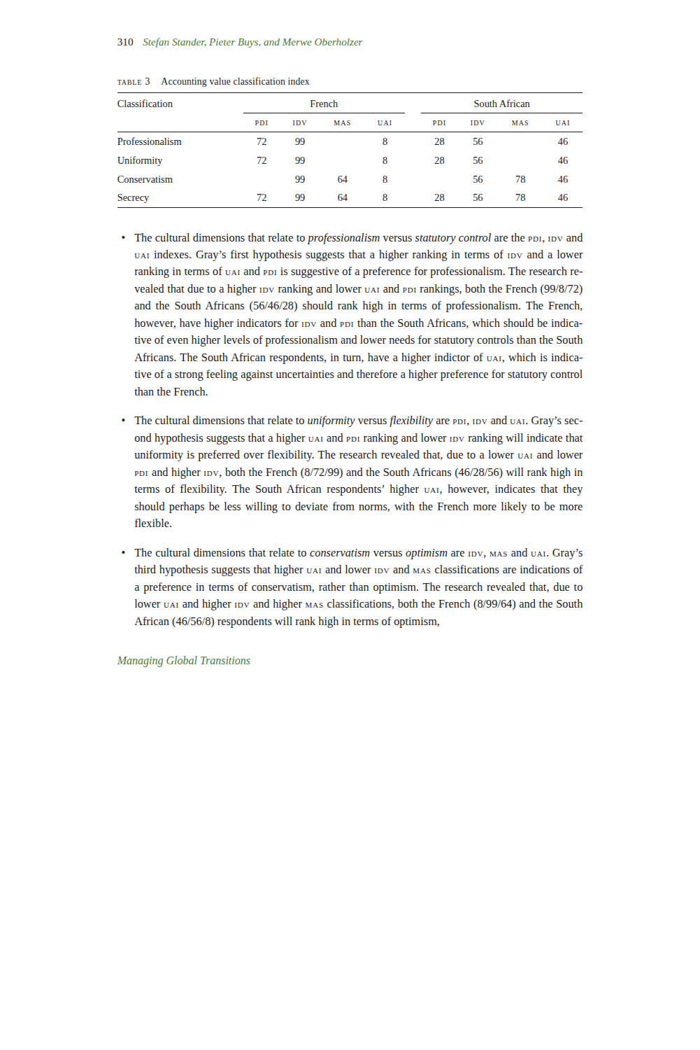310 Stefan Stander, Pieter Buys, and Merwe Oberholzer
table 3 Accounting value classification index
| Classification | French | | South African |
| --- | --- | --- | --- |
| | pdi | idv | mas | uai | | pdi | idv | mas | uai |
| Professionalism | 72 | 99 | | 8 | | 28 | 56 | | 46 |
| Uniformity | 72 | 99 | | 8 | | 28 | 56 | | 46 |
| Conservatism | | 99 | 64 | 8 | | | 56 | 78 | 46 |
| Secrecy | 72 | 99 | 64 | 8 | | 28 | 56 | 78 | 46 |
The cultural dimensions that relate to professionalism versus statutory control are the pdi, idv and uai indexes. Gray’s first hypothesis suggests that a higher ranking in terms of idv and a lower ranking in terms of uai and pdi is suggestive of a preference for professionalism. The research revealed that due to a higher idv ranking and lower uai and pdi rankings, both the French (99/8/72) and the South Africans (56/46/28) should rank high in terms of professionalism. The French, however, have higher indicators for idv and pdi than the South Africans, which should be indicative of even higher levels of professionalism and lower needs for statutory controls than the South Africans. The South African respondents, in turn, have a higher indictor of uai, which is indicative of a strong feeling against uncertainties and therefore a higher preference for statutory control than the French.
The cultural dimensions that relate to uniformity versus flexibility are pdi, idv and uai. Gray’s second hypothesis suggests that a higher uai and pdi ranking and lower idv ranking will indicate that uniformity is preferred over flexibility. The research revealed that, due to a lower uai and lower pdi and higher idv, both the French (8/72/99) and the South Africans (46/28/56) will rank high in terms of flexibility. The South African respondents’ higher uai, however, indicates that they should perhaps be less willing to deviate from norms, with the French more likely to be more flexible.
The cultural dimensions that relate to conservatism versus optimism are idv, mas and uai. Gray’s third hypothesis suggests that higher uai and lower idv and mas classifications are indications of a preference in terms of conservatism, rather than optimism. The research revealed that, due to lower uai and higher idv and higher mas classifications, both the French (8/99/64) and the South African (46/56/8) respondents will rank high in terms of optimism,
Managing Global Transitions